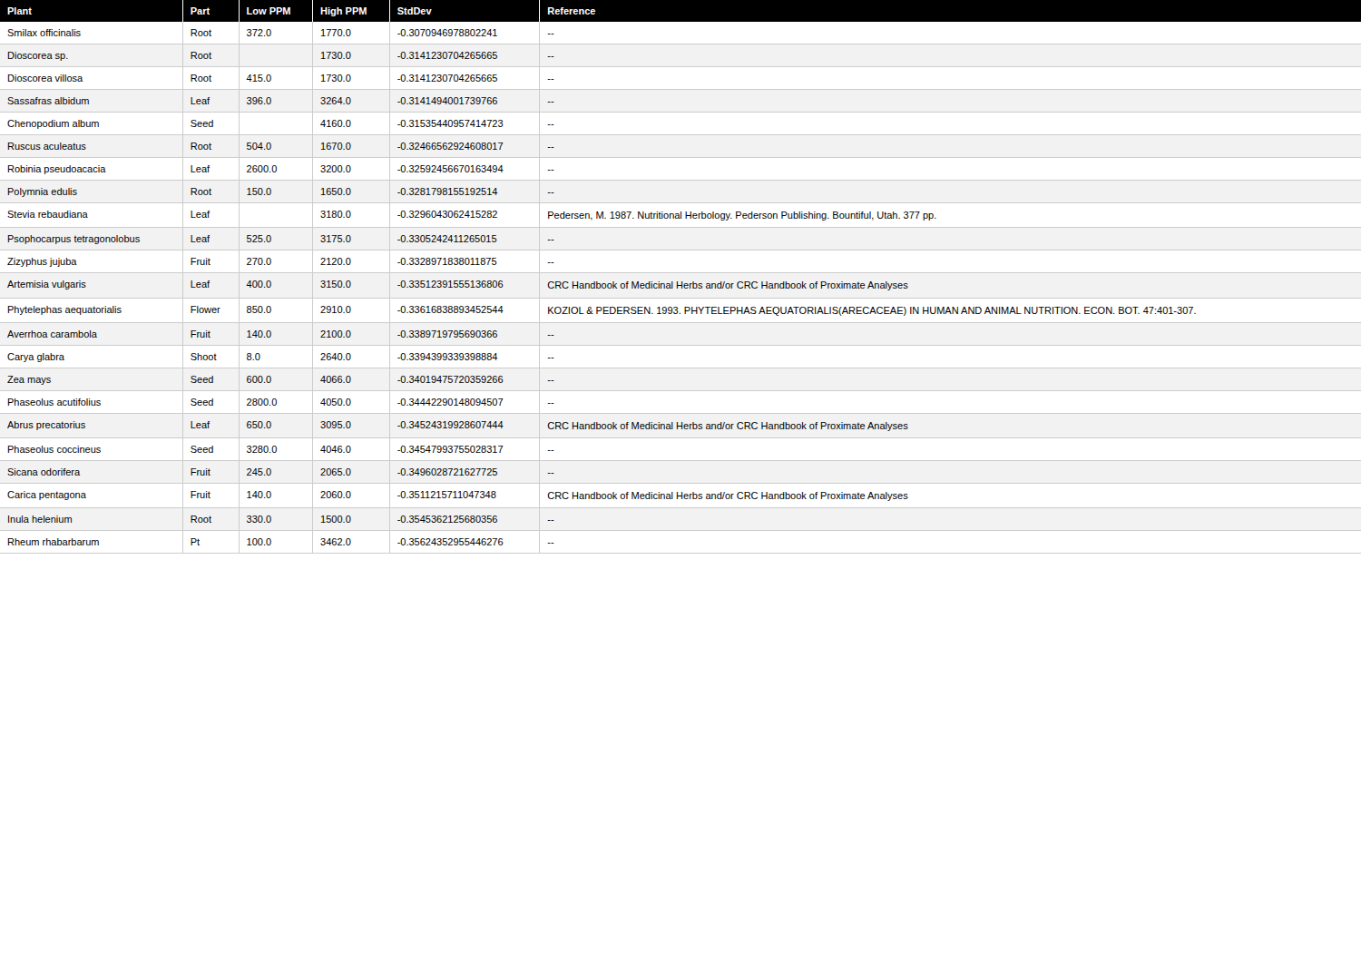| Plant | Part | Low PPM | High PPM | StdDev | Reference |
| --- | --- | --- | --- | --- | --- |
| Smilax officinalis | Root | 372.0 | 1770.0 | -0.3070946978802241 | -- |
| Dioscorea sp. | Root | | 1730.0 | -0.3141230704265665 | -- |
| Dioscorea villosa | Root | 415.0 | 1730.0 | -0.3141230704265665 | -- |
| Sassafras albidum | Leaf | 396.0 | 3264.0 | -0.3141494001739766 | -- |
| Chenopodium album | Seed | | 4160.0 | -0.31535440957414723 | -- |
| Ruscus aculeatus | Root | 504.0 | 1670.0 | -0.32466562924608017 | -- |
| Robinia pseudoacacia | Leaf | 2600.0 | 3200.0 | -0.32592456670163494 | -- |
| Polymnia edulis | Root | 150.0 | 1650.0 | -0.3281798155192514 | -- |
| Stevia rebaudiana | Leaf | | 3180.0 | -0.3296043062415282 | Pedersen, M. 1987. Nutritional Herbology. Pederson Publishing. Bountiful, Utah. 377 pp. |
| Psophocarpus tetragonolobus | Leaf | 525.0 | 3175.0 | -0.3305242411265015 | -- |
| Zizyphus jujuba | Fruit | 270.0 | 2120.0 | -0.3328971838011875 | -- |
| Artemisia vulgaris | Leaf | 400.0 | 3150.0 | -0.33512391555136806 | CRC Handbook of Medicinal Herbs and/or CRC Handbook of Proximate Analyses |
| Phytelephas aequatorialis | Flower | 850.0 | 2910.0 | -0.33616838893452544 | KOZIOL & PEDERSEN. 1993. PHYTELEPHAS AEQUATORIALIS(ARECACEAE) IN HUMAN AND ANIMAL NUTRITION. ECON. BOT. 47:401-307. |
| Averrhoa carambola | Fruit | 140.0 | 2100.0 | -0.3389719795690366 | -- |
| Carya glabra | Shoot | 8.0 | 2640.0 | -0.3394399339398884 | -- |
| Zea mays | Seed | 600.0 | 4066.0 | -0.34019475720359266 | -- |
| Phaseolus acutifolius | Seed | 2800.0 | 4050.0 | -0.34442290148094507 | -- |
| Abrus precatorius | Leaf | 650.0 | 3095.0 | -0.34524319928607444 | CRC Handbook of Medicinal Herbs and/or CRC Handbook of Proximate Analyses |
| Phaseolus coccineus | Seed | 3280.0 | 4046.0 | -0.34547993755028317 | -- |
| Sicana odorifera | Fruit | 245.0 | 2065.0 | -0.3496028721627725 | -- |
| Carica pentagona | Fruit | 140.0 | 2060.0 | -0.3511215711047348 | CRC Handbook of Medicinal Herbs and/or CRC Handbook of Proximate Analyses |
| Inula helenium | Root | 330.0 | 1500.0 | -0.3545362125680356 | -- |
| Rheum rhabarbarum | Pt | 100.0 | 3462.0 | -0.35624352955446276 | -- |